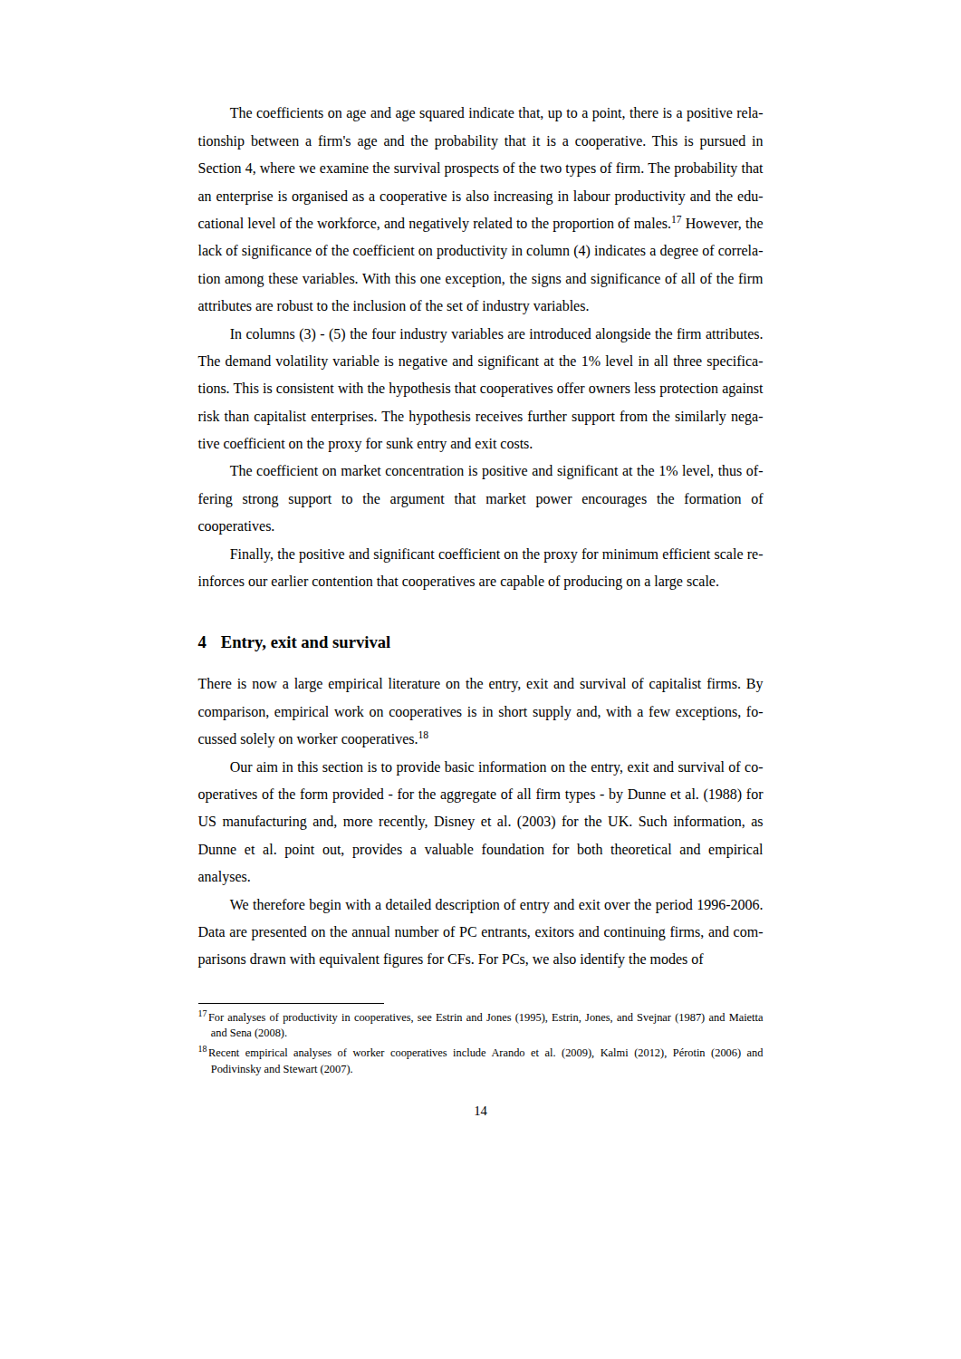The coefficients on age and age squared indicate that, up to a point, there is a positive relationship between a firm's age and the probability that it is a cooperative. This is pursued in Section 4, where we examine the survival prospects of the two types of firm. The probability that an enterprise is organised as a cooperative is also increasing in labour productivity and the educational level of the workforce, and negatively related to the proportion of males.17 However, the lack of significance of the coefficient on productivity in column (4) indicates a degree of correlation among these variables. With this one exception, the signs and significance of all of the firm attributes are robust to the inclusion of the set of industry variables.
In columns (3) - (5) the four industry variables are introduced alongside the firm attributes. The demand volatility variable is negative and significant at the 1% level in all three specifications. This is consistent with the hypothesis that cooperatives offer owners less protection against risk than capitalist enterprises. The hypothesis receives further support from the similarly negative coefficient on the proxy for sunk entry and exit costs.
The coefficient on market concentration is positive and significant at the 1% level, thus offering strong support to the argument that market power encourages the formation of cooperatives.
Finally, the positive and significant coefficient on the proxy for minimum efficient scale reinforces our earlier contention that cooperatives are capable of producing on a large scale.
4 Entry, exit and survival
There is now a large empirical literature on the entry, exit and survival of capitalist firms. By comparison, empirical work on cooperatives is in short supply and, with a few exceptions, focussed solely on worker cooperatives.18
Our aim in this section is to provide basic information on the entry, exit and survival of cooperatives of the form provided - for the aggregate of all firm types - by Dunne et al. (1988) for US manufacturing and, more recently, Disney et al. (2003) for the UK. Such information, as Dunne et al. point out, provides a valuable foundation for both theoretical and empirical analyses.
We therefore begin with a detailed description of entry and exit over the period 1996-2006. Data are presented on the annual number of PC entrants, exitors and continuing firms, and comparisons drawn with equivalent figures for CFs. For PCs, we also identify the modes of
17For analyses of productivity in cooperatives, see Estrin and Jones (1995), Estrin, Jones, and Svejnar (1987) and Maietta and Sena (2008).
18Recent empirical analyses of worker cooperatives include Arando et al. (2009), Kalmi (2012), Pérotin (2006) and Podivinsky and Stewart (2007).
14